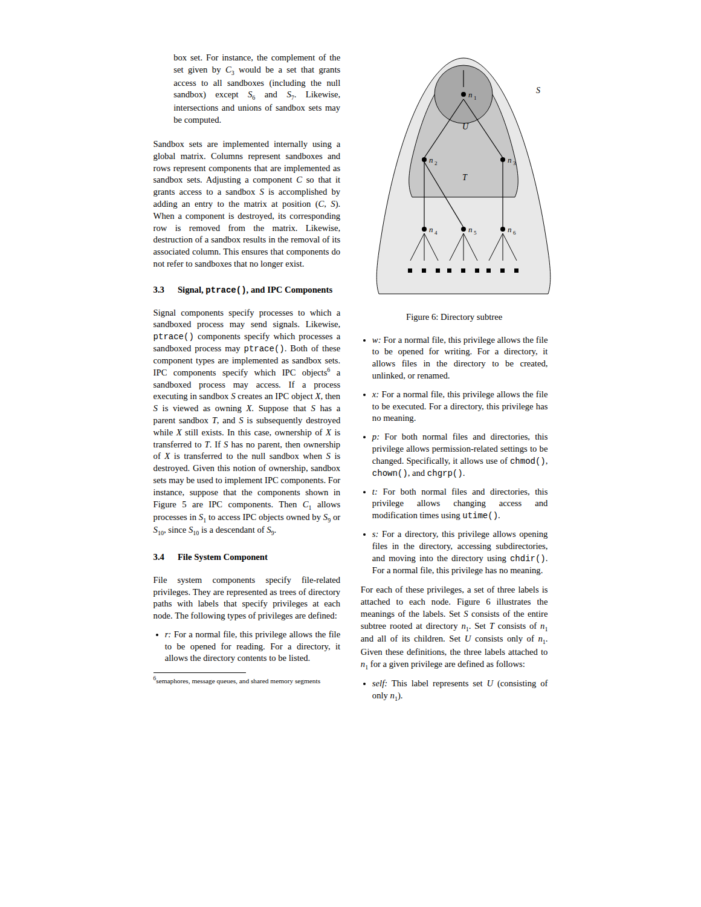box set. For instance, the complement of the set given by C3 would be a set that grants access to all sandboxes (including the null sandbox) except S6 and S7. Likewise, intersections and unions of sandbox sets may be computed.
Sandbox sets are implemented internally using a global matrix. Columns represent sandboxes and rows represent components that are implemented as sandbox sets. Adjusting a component C so that it grants access to a sandbox S is accomplished by adding an entry to the matrix at position (C, S). When a component is destroyed, its corresponding row is removed from the matrix. Likewise, destruction of a sandbox results in the removal of its associated column. This ensures that components do not refer to sandboxes that no longer exist.
3.3 Signal, ptrace(), and IPC Components
Signal components specify processes to which a sandboxed process may send signals. Likewise, ptrace() components specify which processes a sandboxed process may ptrace(). Both of these component types are implemented as sandbox sets. IPC components specify which IPC objects6 a sandboxed process may access. If a process executing in sandbox S creates an IPC object X, then S is viewed as owning X. Suppose that S has a parent sandbox T, and S is subsequently destroyed while X still exists. In this case, ownership of X is transferred to T. If S has no parent, then ownership of X is transferred to the null sandbox when S is destroyed. Given this notion of ownership, sandbox sets may be used to implement IPC components. For instance, suppose that the components shown in Figure 5 are IPC components. Then C1 allows processes in S1 to access IPC objects owned by S9 or S10, since S10 is a descendant of S9.
3.4 File System Component
File system components specify file-related privileges. They are represented as trees of directory paths with labels that specify privileges at each node. The following types of privileges are defined:
r: For a normal file, this privilege allows the file to be opened for reading. For a directory, it allows the directory contents to be listed.
6semaphores, message queues, and shared memory segments
n 1 n 2 n 3 n 4 n 5 n 6 S U T
Figure 6: Directory subtree
w: For a normal file, this privilege allows the file to be opened for writing. For a directory, it allows files in the directory to be created, unlinked, or renamed.
x: For a normal file, this privilege allows the file to be executed. For a directory, this privilege has no meaning.
p: For both normal files and directories, this privilege allows permission-related settings to be changed. Specifically, it allows use of chmod(), chown(), and chgrp().
t: For both normal files and directories, this privilege allows changing access and modification times using utime().
s: For a directory, this privilege allows opening files in the directory, accessing subdirectories, and moving into the directory using chdir(). For a normal file, this privilege has no meaning.
For each of these privileges, a set of three labels is attached to each node. Figure 6 illustrates the meanings of the labels. Set S consists of the entire subtree rooted at directory n1. Set T consists of n1 and all of its children. Set U consists only of n1. Given these definitions, the three labels attached to n1 for a given privilege are defined as follows:
self: This label represents set U (consisting of only n1).